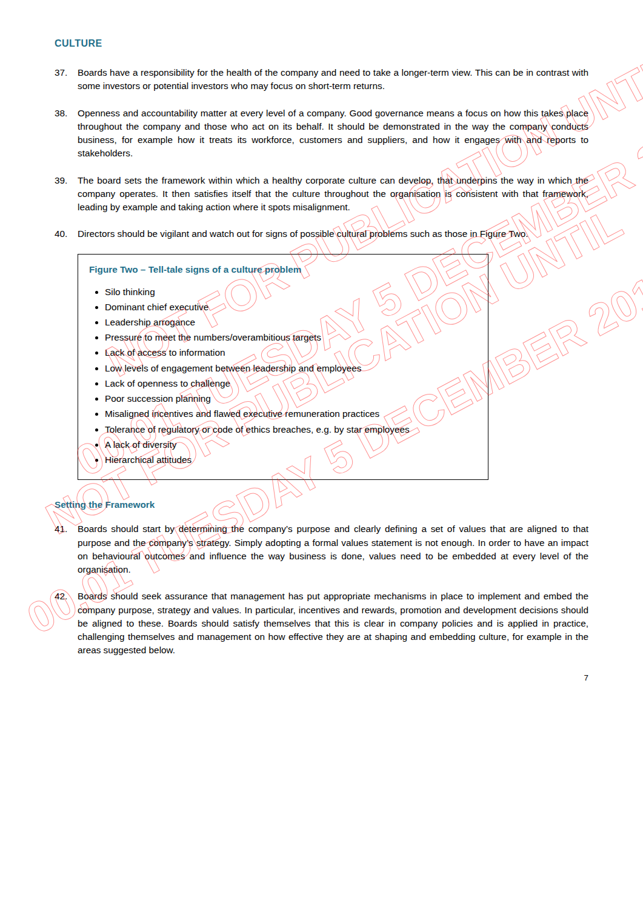CULTURE
Boards have a responsibility for the health of the company and need to take a longer-term view. This can be in contrast with some investors or potential investors who may focus on short-term returns.
Openness and accountability matter at every level of a company. Good governance means a focus on how this takes place throughout the company and those who act on its behalf. It should be demonstrated in the way the company conducts business, for example how it treats its workforce, customers and suppliers, and how it engages with and reports to stakeholders.
The board sets the framework within which a healthy corporate culture can develop, that underpins the way in which the company operates. It then satisfies itself that the culture throughout the organisation is consistent with that framework, leading by example and taking action where it spots misalignment.
Directors should be vigilant and watch out for signs of possible cultural problems such as those in Figure Two.
Figure Two – Tell-tale signs of a culture problem
Silo thinking
Dominant chief executive
Leadership arrogance
Pressure to meet the numbers/overambitious targets
Lack of access to information
Low levels of engagement between leadership and employees
Lack of openness to challenge
Poor succession planning
Misaligned incentives and flawed executive remuneration practices
Tolerance of regulatory or code of ethics breaches, e.g. by star employees
A lack of diversity
Hierarchical attitudes
Setting the Framework
Boards should start by determining the company’s purpose and clearly defining a set of values that are aligned to that purpose and the company’s strategy. Simply adopting a formal values statement is not enough. In order to have an impact on behavioural outcomes and influence the way business is done, values need to be embedded at every level of the organisation.
Boards should seek assurance that management has put appropriate mechanisms in place to implement and embed the company purpose, strategy and values. In particular, incentives and rewards, promotion and development decisions should be aligned to these. Boards should satisfy themselves that this is clear in company policies and is applied in practice, challenging themselves and management on how effective they are at shaping and embedding culture, for example in the areas suggested below.
7
NOT FOR PUBLICATION UNTIL
00.01 TUESDAY 5 DECEMBER 2017
NOT FOR PUBLICATION UNTIL
00.01 TUESDAY 5 DECEMBER 2017